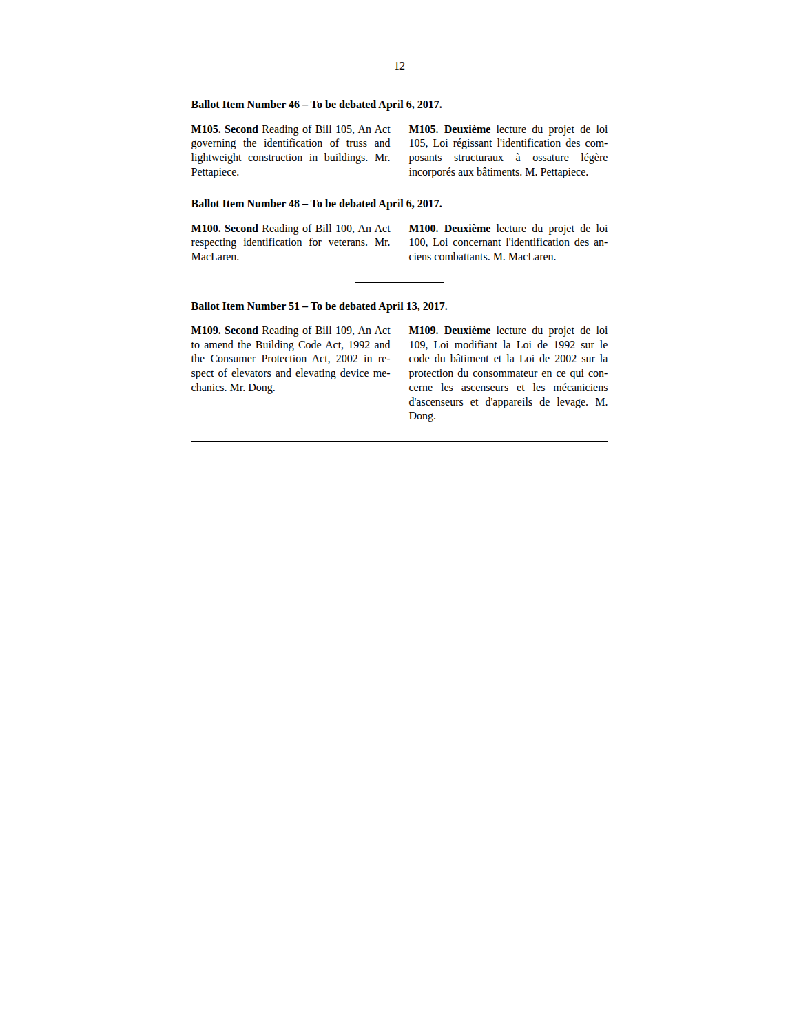12
Ballot Item Number 46 – To be debated April 6, 2017.
M105. Second Reading of Bill 105, An Act governing the identification of truss and lightweight construction in buildings. Mr. Pettapiece.
M105. Deuxième lecture du projet de loi 105, Loi régissant l'identification des composants structuraux à ossature légère incorporés aux bâtiments. M. Pettapiece.
Ballot Item Number 48 – To be debated April 6, 2017.
M100. Second Reading of Bill 100, An Act respecting identification for veterans. Mr. MacLaren.
M100. Deuxième lecture du projet de loi 100, Loi concernant l'identification des anciens combattants. M. MacLaren.
Ballot Item Number 51 – To be debated April 13, 2017.
M109. Second Reading of Bill 109, An Act to amend the Building Code Act, 1992 and the Consumer Protection Act, 2002 in respect of elevators and elevating device mechanics. Mr. Dong.
M109. Deuxième lecture du projet de loi 109, Loi modifiant la Loi de 1992 sur le code du bâtiment et la Loi de 2002 sur la protection du consommateur en ce qui concerne les ascenseurs et les mécaniciens d'ascenseurs et d'appareils de levage. M. Dong.